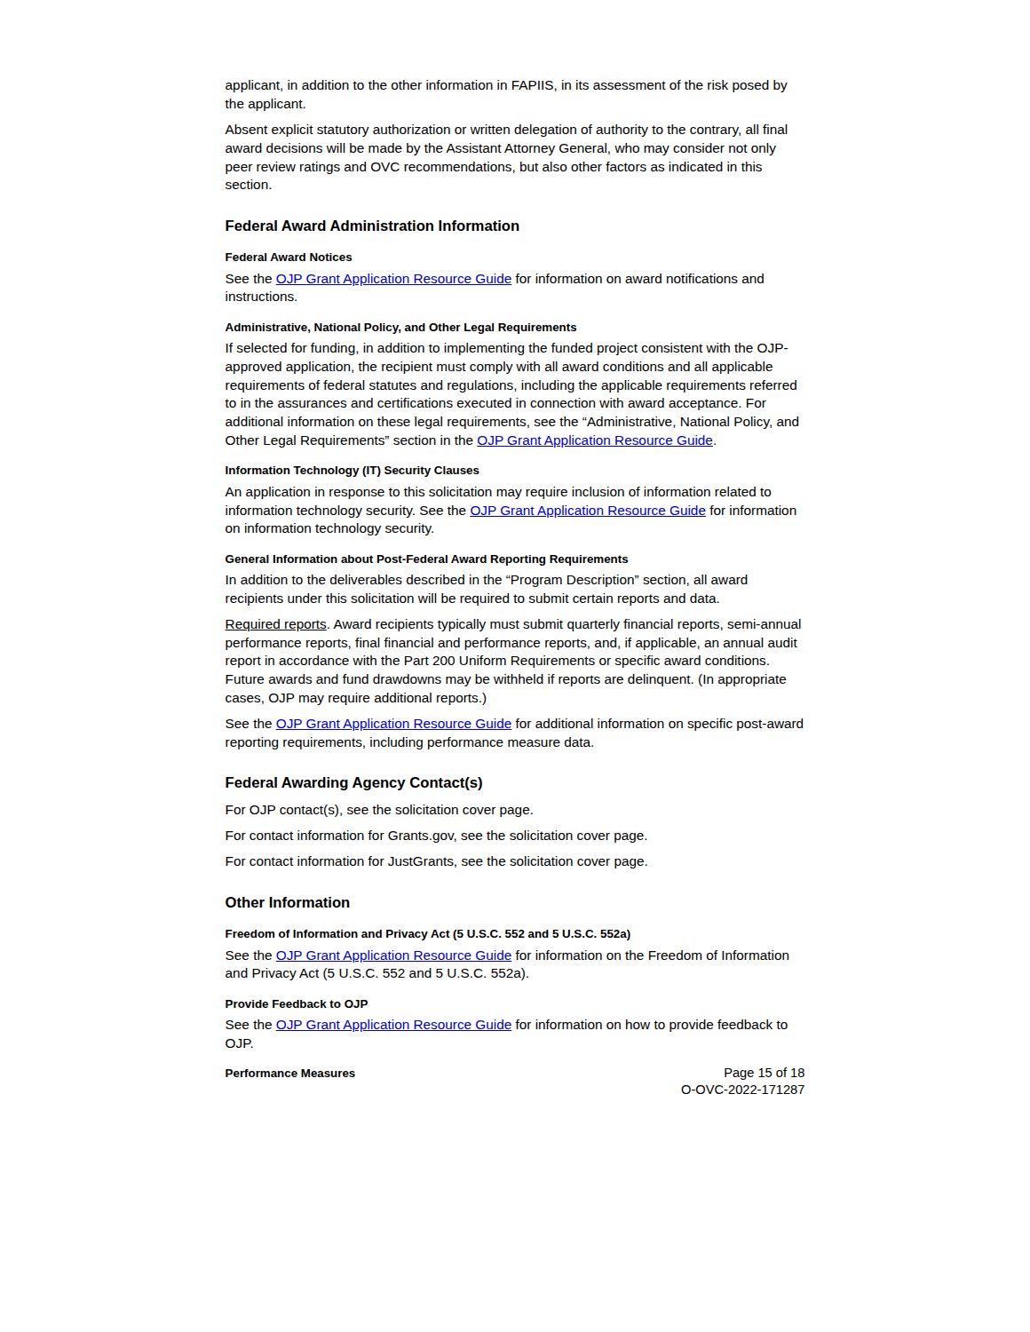applicant, in addition to the other information in FAPIIS, in its assessment of the risk posed by the applicant.
Absent explicit statutory authorization or written delegation of authority to the contrary, all final award decisions will be made by the Assistant Attorney General, who may consider not only peer review ratings and OVC recommendations, but also other factors as indicated in this section.
Federal Award Administration Information
Federal Award Notices
See the OJP Grant Application Resource Guide for information on award notifications and instructions.
Administrative, National Policy, and Other Legal Requirements
If selected for funding, in addition to implementing the funded project consistent with the OJP-approved application, the recipient must comply with all award conditions and all applicable requirements of federal statutes and regulations, including the applicable requirements referred to in the assurances and certifications executed in connection with award acceptance. For additional information on these legal requirements, see the “Administrative, National Policy, and Other Legal Requirements” section in the OJP Grant Application Resource Guide.
Information Technology (IT) Security Clauses
An application in response to this solicitation may require inclusion of information related to information technology security. See the OJP Grant Application Resource Guide for information on information technology security.
General Information about Post-Federal Award Reporting Requirements
In addition to the deliverables described in the “Program Description” section, all award recipients under this solicitation will be required to submit certain reports and data.
Required reports. Award recipients typically must submit quarterly financial reports, semi-annual performance reports, final financial and performance reports, and, if applicable, an annual audit report in accordance with the Part 200 Uniform Requirements or specific award conditions. Future awards and fund drawdowns may be withheld if reports are delinquent. (In appropriate cases, OJP may require additional reports.)
See the OJP Grant Application Resource Guide for additional information on specific post-award reporting requirements, including performance measure data.
Federal Awarding Agency Contact(s)
For OJP contact(s), see the solicitation cover page.
For contact information for Grants.gov, see the solicitation cover page.
For contact information for JustGrants, see the solicitation cover page.
Other Information
Freedom of Information and Privacy Act (5 U.S.C. 552 and 5 U.S.C. 552a)
See the OJP Grant Application Resource Guide for information on the Freedom of Information and Privacy Act (5 U.S.C. 552 and 5 U.S.C. 552a).
Provide Feedback to OJP
See the OJP Grant Application Resource Guide for information on how to provide feedback to OJP.
Performance Measures
Page 15 of 18
O-OVC-2022-171287